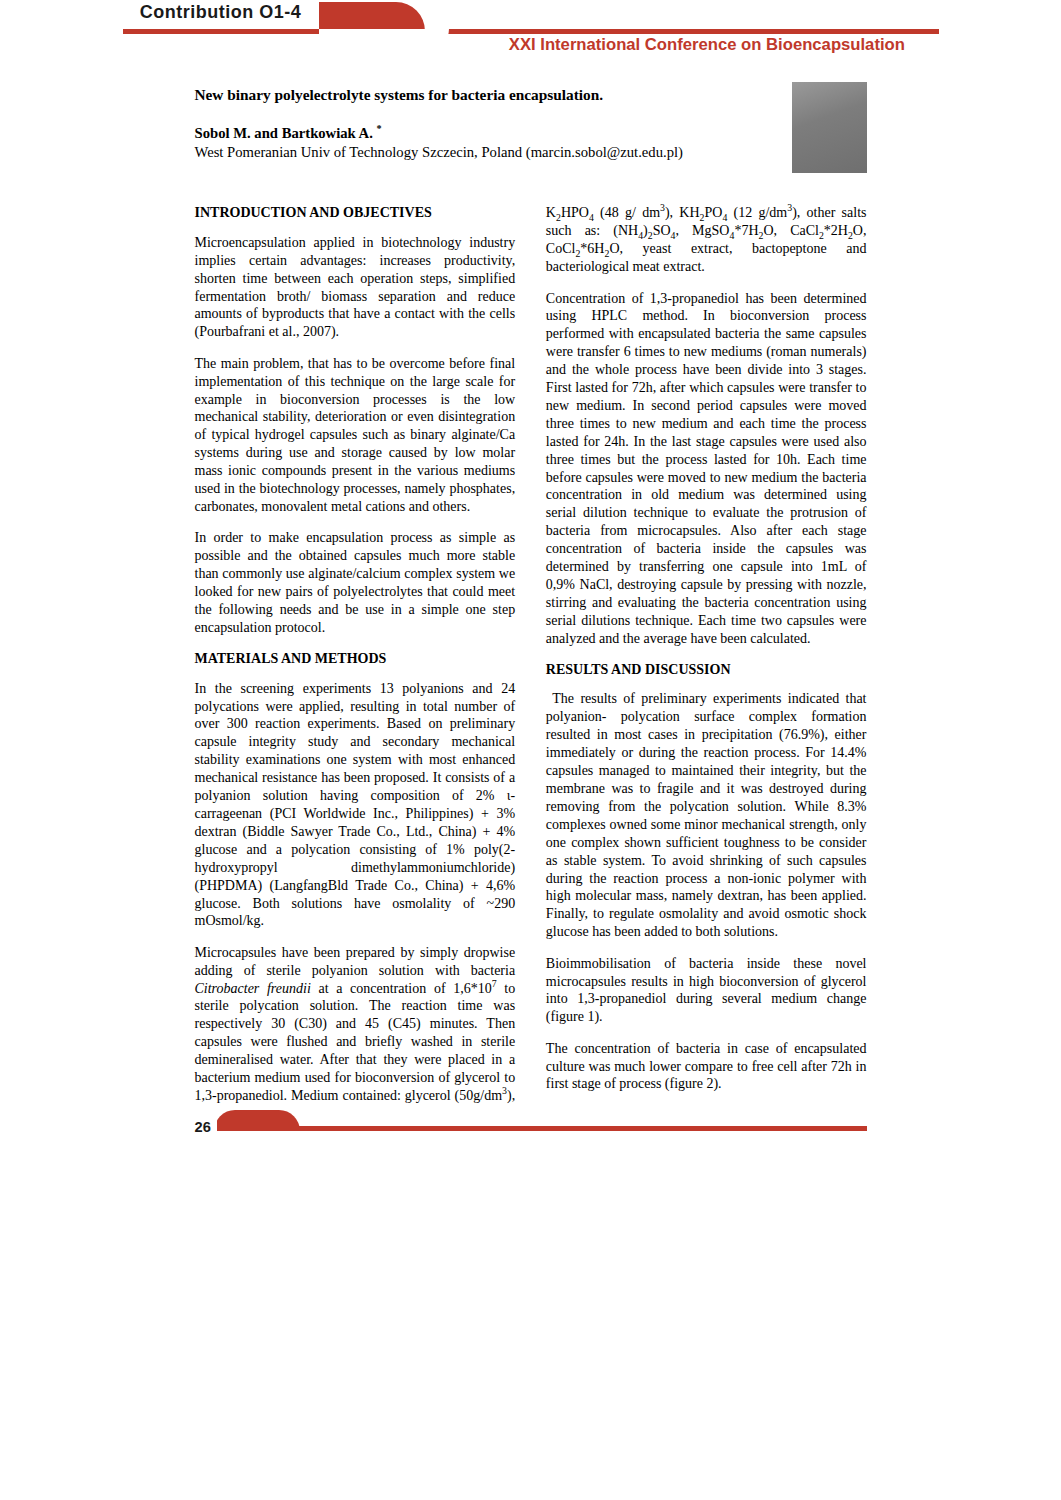Contribution O1-4
XXI International Conference on Bioencapsulation
New binary polyelectrolyte systems for bacteria encapsulation.
Sobol M. and Bartkowiak A. *
West Pomeranian Univ of Technology Szczecin, Poland (marcin.sobol@zut.edu.pl)
Introduction and objectives
Microencapsulation applied in biotechnology industry implies certain advantages: increases productivity, shorten time between each operation steps, simplified fermentation broth/ biomass separation and reduce amounts of byproducts that have a contact with the cells (Pourbafrani et al., 2007).
The main problem, that has to be overcome before final implementation of this technique on the large scale for example in bioconversion processes is the low mechanical stability, deterioration or even disintegration of typical hydrogel capsules such as binary alginate/Ca systems during use and storage caused by low molar mass ionic compounds present in the various mediums used in the biotechnology processes, namely phosphates, carbonates, monovalent metal cations and others.
In order to make encapsulation process as simple as possible and the obtained capsules much more stable than commonly use alginate/calcium complex system we looked for new pairs of polyelectrolytes that could meet the following needs and be use in a simple one step encapsulation protocol.
Materials and methods
In the screening experiments 13 polyanions and 24 polycations were applied, resulting in total number of over 300 reaction experiments. Based on preliminary capsule integrity study and secondary mechanical stability examinations one system with most enhanced mechanical resistance has been proposed. It consists of a polyanion solution having composition of 2% ι-carrageenan (PCI Worldwide Inc., Philippines) + 3% dextran (Biddle Sawyer Trade Co., Ltd., China) + 4% glucose and a polycation consisting of 1% poly(2-hydroxypropyl dimethylammoniumchloride) (PHPDMA) (LangfangBld Trade Co., China) + 4,6% glucose. Both solutions have osmolality of ~290 mOsmol/kg.
Microcapsules have been prepared by simply dropwise adding of sterile polyanion solution with bacteria Citrobacter freundii at a concentration of 1,6*107 to sterile polycation solution. The reaction time was respectively 30 (C30) and 45 (C45) minutes. Then capsules were flushed and briefly washed in sterile demineralised water. After that they were placed in a bacterium medium used for bioconversion of glycerol to 1,3-propanediol. Medium contained: glycerol (50g/dm3), K2HPO4 (48 g/ dm3), KH2PO4 (12 g/dm3), other salts such as: (NH4)2SO4, MgSO4*7H2O, CaCl2*2H2O, CoCl2*6H2O, yeast extract, bactopeptone and bacteriological meat extract.
Concentration of 1,3-propanediol has been determined using HPLC method. In bioconversion process performed with encapsulated bacteria the same capsules were transfer 6 times to new mediums (roman numerals) and the whole process have been divide into 3 stages. First lasted for 72h, after which capsules were transfer to new medium. In second period capsules were moved three times to new medium and each time the process lasted for 24h. In the last stage capsules were used also three times but the process lasted for 10h. Each time before capsules were moved to new medium the bacteria concentration in old medium was determined using serial dilution technique to evaluate the protrusion of bacteria from microcapsules. Also after each stage concentration of bacteria inside the capsules was determined by transferring one capsule into 1mL of 0,9% NaCl, destroying capsule by pressing with nozzle, stirring and evaluating the bacteria concentration using serial dilutions technique. Each time two capsules were analyzed and the average have been calculated.
Results and discussion
The results of preliminary experiments indicated that polyanion- polycation surface complex formation resulted in most cases in precipitation (76.9%), either immediately or during the reaction process. For 14.4% capsules managed to maintained their integrity, but the membrane was to fragile and it was destroyed during removing from the polycation solution. While 8.3% complexes owned some minor mechanical strength, only one complex shown sufficient toughness to be consider as stable system. To avoid shrinking of such capsules during the reaction process a non-ionic polymer with high molecular mass, namely dextran, has been applied. Finally, to regulate osmolality and avoid osmotic shock glucose has been added to both solutions.
Bioimmobilisation of bacteria inside these novel microcapsules results in high bioconversion of glycerol into 1,3-propanediol during several medium change (figure 1).
The concentration of bacteria in case of encapsulated culture was much lower compare to free cell after 72h in first stage of process (figure 2).
26